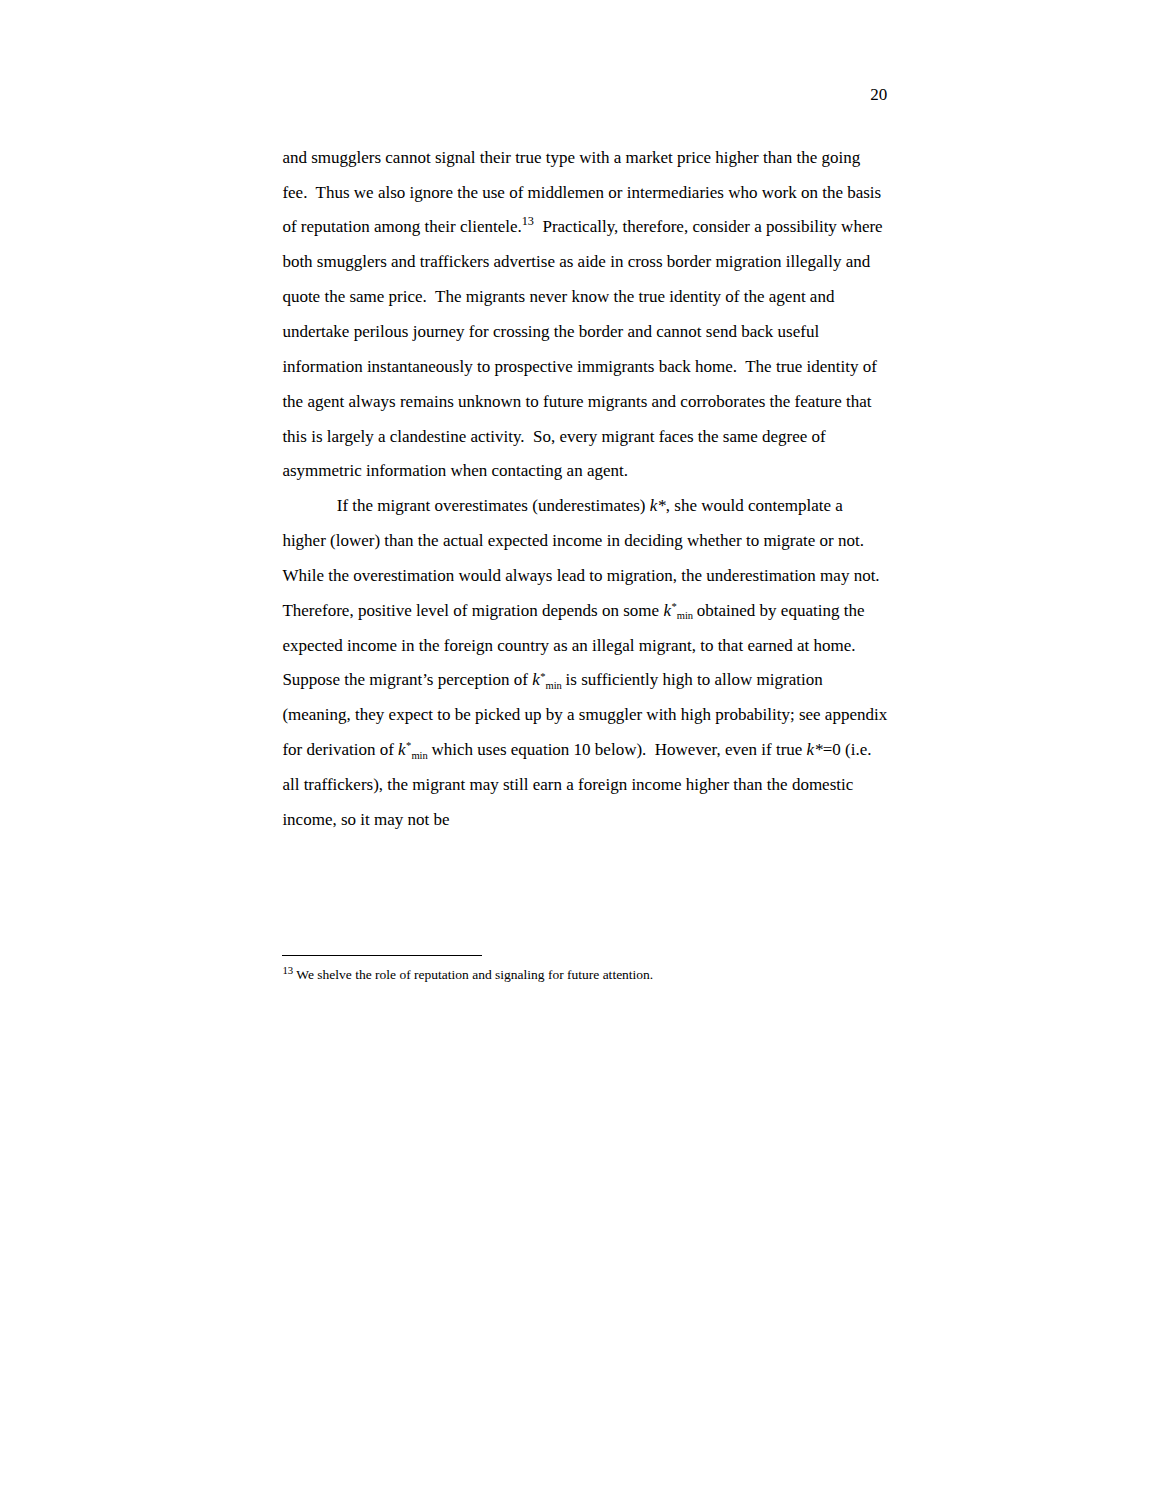20
and smugglers cannot signal their true type with a market price higher than the going fee. Thus we also ignore the use of middlemen or intermediaries who work on the basis of reputation among their clientele.13 Practically, therefore, consider a possibility where both smugglers and traffickers advertise as aide in cross border migration illegally and quote the same price. The migrants never know the true identity of the agent and undertake perilous journey for crossing the border and cannot send back useful information instantaneously to prospective immigrants back home. The true identity of the agent always remains unknown to future migrants and corroborates the feature that this is largely a clandestine activity. So, every migrant faces the same degree of asymmetric information when contacting an agent.
If the migrant overestimates (underestimates) k*, she would contemplate a higher (lower) than the actual expected income in deciding whether to migrate or not. While the overestimation would always lead to migration, the underestimation may not. Therefore, positive level of migration depends on some k*min obtained by equating the expected income in the foreign country as an illegal migrant, to that earned at home. Suppose the migrant’s perception of k*min is sufficiently high to allow migration (meaning, they expect to be picked up by a smuggler with high probability; see appendix for derivation of k*min which uses equation 10 below). However, even if true k*=0 (i.e. all traffickers), the migrant may still earn a foreign income higher than the domestic income, so it may not be
13 We shelve the role of reputation and signaling for future attention.